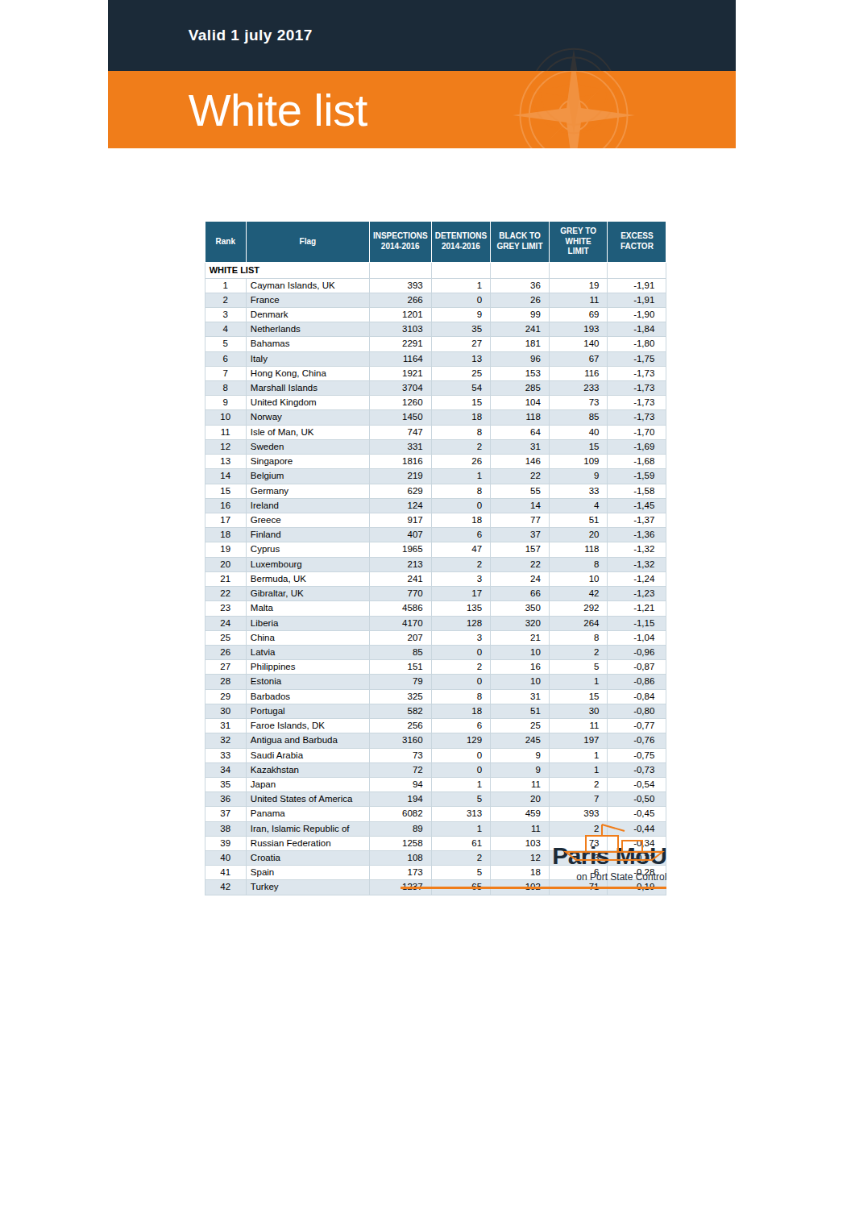Valid 1 july 2017
White list
| Rank | Flag | INSPECTIONS 2014-2016 | DETENTIONS 2014-2016 | BLACK TO GREY LIMIT | GREY TO WHITE LIMIT | EXCESS FACTOR |
| --- | --- | --- | --- | --- | --- | --- |
| WHITE LIST | | | | | |
| 1 | Cayman Islands, UK | 393 | 1 | 36 | 19 | -1,91 |
| 2 | France | 266 | 0 | 26 | 11 | -1,91 |
| 3 | Denmark | 1201 | 9 | 99 | 69 | -1,90 |
| 4 | Netherlands | 3103 | 35 | 241 | 193 | -1,84 |
| 5 | Bahamas | 2291 | 27 | 181 | 140 | -1,80 |
| 6 | Italy | 1164 | 13 | 96 | 67 | -1,75 |
| 7 | Hong Kong, China | 1921 | 25 | 153 | 116 | -1,73 |
| 8 | Marshall Islands | 3704 | 54 | 285 | 233 | -1,73 |
| 9 | United Kingdom | 1260 | 15 | 104 | 73 | -1,73 |
| 10 | Norway | 1450 | 18 | 118 | 85 | -1,73 |
| 11 | Isle of Man, UK | 747 | 8 | 64 | 40 | -1,70 |
| 12 | Sweden | 331 | 2 | 31 | 15 | -1,69 |
| 13 | Singapore | 1816 | 26 | 146 | 109 | -1,68 |
| 14 | Belgium | 219 | 1 | 22 | 9 | -1,59 |
| 15 | Germany | 629 | 8 | 55 | 33 | -1,58 |
| 16 | Ireland | 124 | 0 | 14 | 4 | -1,45 |
| 17 | Greece | 917 | 18 | 77 | 51 | -1,37 |
| 18 | Finland | 407 | 6 | 37 | 20 | -1,36 |
| 19 | Cyprus | 1965 | 47 | 157 | 118 | -1,32 |
| 20 | Luxembourg | 213 | 2 | 22 | 8 | -1,32 |
| 21 | Bermuda, UK | 241 | 3 | 24 | 10 | -1,24 |
| 22 | Gibraltar, UK | 770 | 17 | 66 | 42 | -1,23 |
| 23 | Malta | 4586 | 135 | 350 | 292 | -1,21 |
| 24 | Liberia | 4170 | 128 | 320 | 264 | -1,15 |
| 25 | China | 207 | 3 | 21 | 8 | -1,04 |
| 26 | Latvia | 85 | 0 | 10 | 2 | -0,96 |
| 27 | Philippines | 151 | 2 | 16 | 5 | -0,87 |
| 28 | Estonia | 79 | 0 | 10 | 1 | -0,86 |
| 29 | Barbados | 325 | 8 | 31 | 15 | -0,84 |
| 30 | Portugal | 582 | 18 | 51 | 30 | -0,80 |
| 31 | Faroe Islands, DK | 256 | 6 | 25 | 11 | -0,77 |
| 32 | Antigua and Barbuda | 3160 | 129 | 245 | 197 | -0,76 |
| 33 | Saudi Arabia | 73 | 0 | 9 | 1 | -0,75 |
| 34 | Kazakhstan | 72 | 0 | 9 | 1 | -0,73 |
| 35 | Japan | 94 | 1 | 11 | 2 | -0,54 |
| 36 | United States of America | 194 | 5 | 20 | 7 | -0,50 |
| 37 | Panama | 6082 | 313 | 459 | 393 | -0,45 |
| 38 | Iran, Islamic Republic of | 89 | 1 | 11 | 2 | -0,44 |
| 39 | Russian Federation | 1258 | 61 | 103 | 73 | -0,34 |
| 40 | Croatia | 108 | 2 | 12 | 3 | -0,31 |
| 41 | Spain | 173 | 5 | 18 | 6 | -0,28 |
| 42 | Turkey | 1237 | 65 | 102 | 71 | -0,19 |
Paris MoU
on Port State Control